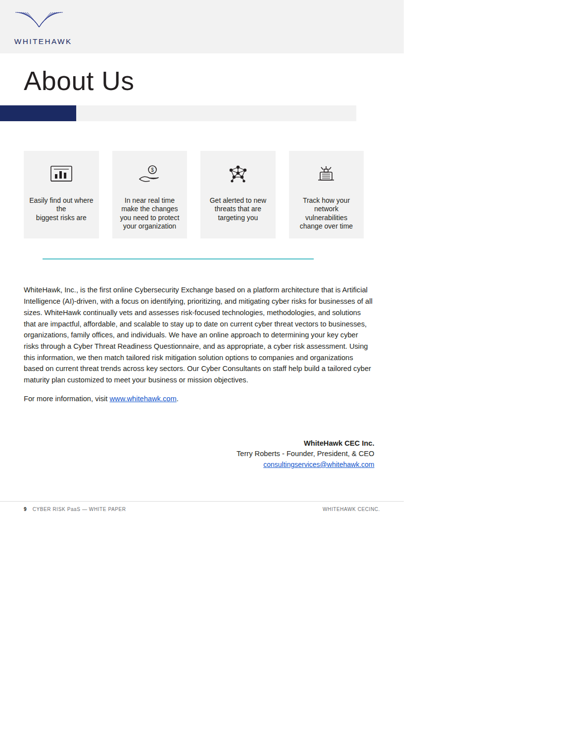WHITEHAWK
About Us
Easily find out where the
biggest risks are
$
In near real time make the changes you need to protect your organization
Get alerted to new threats that are targeting you
Track how your network vulnerabilities change over time
WhiteHawk, Inc., is the first online Cybersecurity Exchange based on a platform architecture that is Artificial Intelligence (AI)-driven, with a focus on identifying, prioritizing, and mitigating cyber risks for businesses of all sizes. WhiteHawk continually vets and assesses risk-focused technologies, methodologies, and solutions that are impactful, affordable, and scalable to stay up to date on current cyber threat vectors to businesses, organizations, family offices, and individuals. We have an online approach to determining your key cyber risks through a Cyber Threat Readiness Questionnaire, and as appropriate, a cyber risk assessment. Using this information, we then match tailored risk mitigation solution options to companies and organizations based on current threat trends across key sectors. Our Cyber Consultants on staff help build a tailored cyber maturity plan customized to meet your business or mission objectives.
For more information, visit www.whitehawk.com.
WhiteHawk CEC Inc.
Terry Roberts - Founder, President, & CEO
consultingservices@whitehawk.com
9 CYBER RISK PaaS — WHITE PAPER
WhiteHawk CECInc.